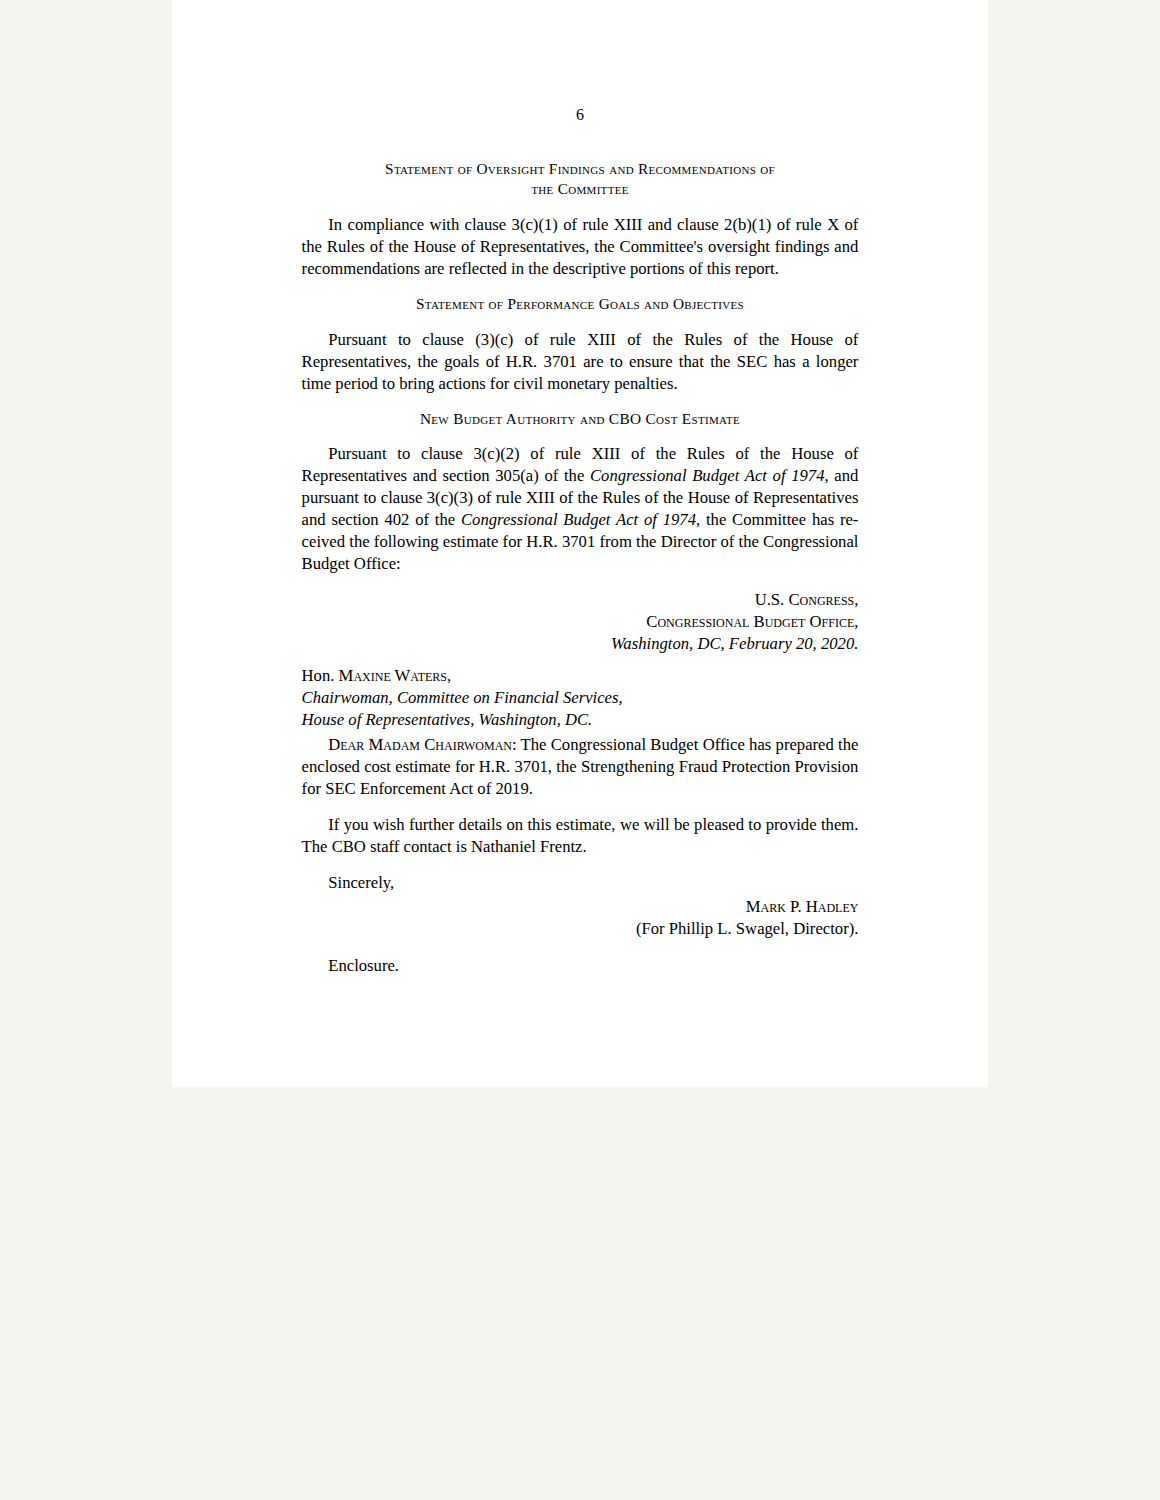6
Statement of Oversight Findings and Recommendations of
the Committee
In compliance with clause 3(c)(1) of rule XIII and clause 2(b)(1) of rule X of the Rules of the House of Representatives, the Committee's oversight findings and recommendations are reflected in the descriptive portions of this report.
Statement of Performance Goals and Objectives
Pursuant to clause (3)(c) of rule XIII of the Rules of the House of Representatives, the goals of H.R. 3701 are to ensure that the SEC has a longer time period to bring actions for civil monetary penalties.
New Budget Authority and CBO Cost Estimate
Pursuant to clause 3(c)(2) of rule XIII of the Rules of the House of Representatives and section 305(a) of the Congressional Budget Act of 1974, and pursuant to clause 3(c)(3) of rule XIII of the Rules of the House of Representatives and section 402 of the Congressional Budget Act of 1974, the Committee has received the following estimate for H.R. 3701 from the Director of the Congressional Budget Office:
U.S. Congress,
Congressional Budget Office,
Washington, DC, February 20, 2020.
Hon. Maxine Waters,
Chairwoman, Committee on Financial Services,
House of Representatives, Washington, DC.
Dear Madam Chairwoman: The Congressional Budget Office has prepared the enclosed cost estimate for H.R. 3701, the Strengthening Fraud Protection Provision for SEC Enforcement Act of 2019.
If you wish further details on this estimate, we will be pleased to provide them. The CBO staff contact is Nathaniel Frentz.
Sincerely,
Mark P. Hadley
(For Phillip L. Swagel, Director).
Enclosure.